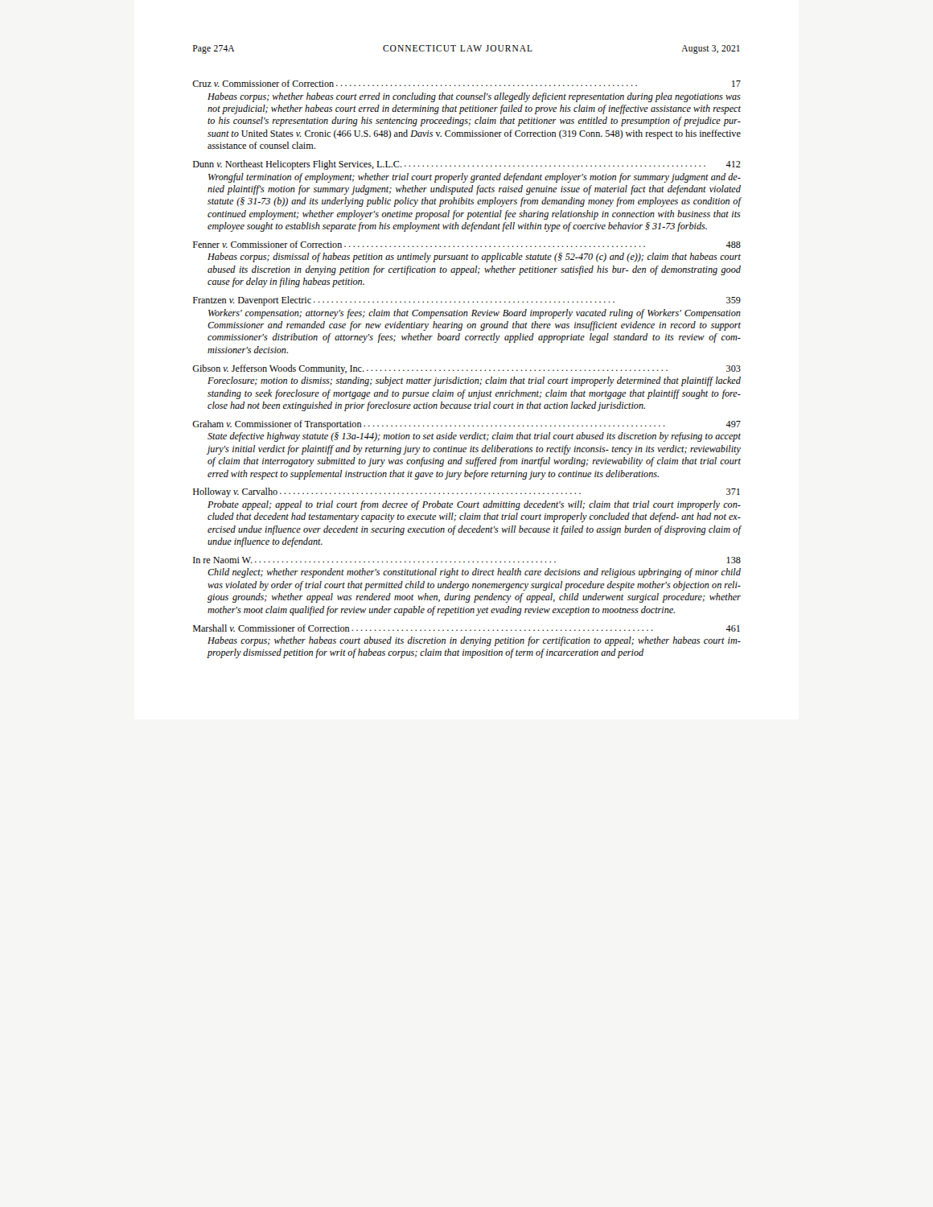Page 274A CONNECTICUT LAW JOURNAL August 3, 2021
Cruz v. Commissioner of Correction ................................................................... 17
Habeas corpus; whether habeas court erred in concluding that counsel's allegedly deficient representation during plea negotiations was not prejudicial; whether habeas court erred in determining that petitioner failed to prove his claim of ineffective assistance with respect to his counsel's representation during his sentencing proceedings; claim that petitioner was entitled to presumption of prejudice pursuant to United States v. Cronic (466 U.S. 648) and Davis v. Commissioner of Correction (319 Conn. 548) with respect to his ineffective assistance of counsel claim.
Dunn v. Northeast Helicopters Flight Services, L.L.C. ................................................................... 412
Wrongful termination of employment; whether trial court properly granted defendant employer's motion for summary judgment and denied plaintiff's motion for summary judgment; whether undisputed facts raised genuine issue of material fact that defendant violated statute (§ 31-73 (b)) and its underlying public policy that prohibits employers from demanding money from employees as condition of continued employment; whether employer's onetime proposal for potential fee sharing relationship in connection with business that its employee sought to establish separate from his employment with defendant fell within type of coercive behavior § 31-73 forbids.
Fenner v. Commissioner of Correction ................................................................... 488
Habeas corpus; dismissal of habeas petition as untimely pursuant to applicable statute (§ 52-470 (c) and (e)); claim that habeas court abused its discretion in denying petition for certification to appeal; whether petitioner satisfied his bur- den of demonstrating good cause for delay in filing habeas petition.
Frantzen v. Davenport Electric ................................................................... 359
Workers' compensation; attorney's fees; claim that Compensation Review Board improperly vacated ruling of Workers' Compensation Commissioner and remanded case for new evidentiary hearing on ground that there was insufficient evidence in record to support commissioner's distribution of attorney's fees; whether board correctly applied appropriate legal standard to its review of com- missioner's decision.
Gibson v. Jefferson Woods Community, Inc. ................................................................... 303
Foreclosure; motion to dismiss; standing; subject matter jurisdiction; claim that trial court improperly determined that plaintiff lacked standing to seek foreclosure of mortgage and to pursue claim of unjust enrichment; claim that mortgage that plaintiff sought to foreclose had not been extinguished in prior foreclosure action because trial court in that action lacked jurisdiction.
Graham v. Commissioner of Transportation ................................................................... 497
State defective highway statute (§ 13a-144); motion to set aside verdict; claim that trial court abused its discretion by refusing to accept jury's initial verdict for plaintiff and by returning jury to continue its deliberations to rectify inconsis- tency in its verdict; reviewability of claim that interrogatory submitted to jury was confusing and suffered from inartful wording; reviewability of claim that trial court erred with respect to supplemental instruction that it gave to jury before returning jury to continue its deliberations.
Holloway v. Carvalho ................................................................... 371
Probate appeal; appeal to trial court from decree of Probate Court admitting decedent's will; claim that trial court improperly concluded that decedent had testamentary capacity to execute will; claim that trial court improperly concluded that defend- ant had not exercised undue influence over decedent in securing execution of decedent's will because it failed to assign burden of disproving claim of undue influence to defendant.
In re Naomi W. ................................................................... 138
Child neglect; whether respondent mother's constitutional right to direct health care decisions and religious upbringing of minor child was violated by order of trial court that permitted child to undergo nonemergency surgical procedure despite mother's objection on religious grounds; whether appeal was rendered moot when, during pendency of appeal, child underwent surgical procedure; whether mother's moot claim qualified for review under capable of repetition yet evading review exception to mootness doctrine.
Marshall v. Commissioner of Correction ................................................................... 461
Habeas corpus; whether habeas court abused its discretion in denying petition for certification to appeal; whether habeas court improperly dismissed petition for writ of habeas corpus; claim that imposition of term of incarceration and period